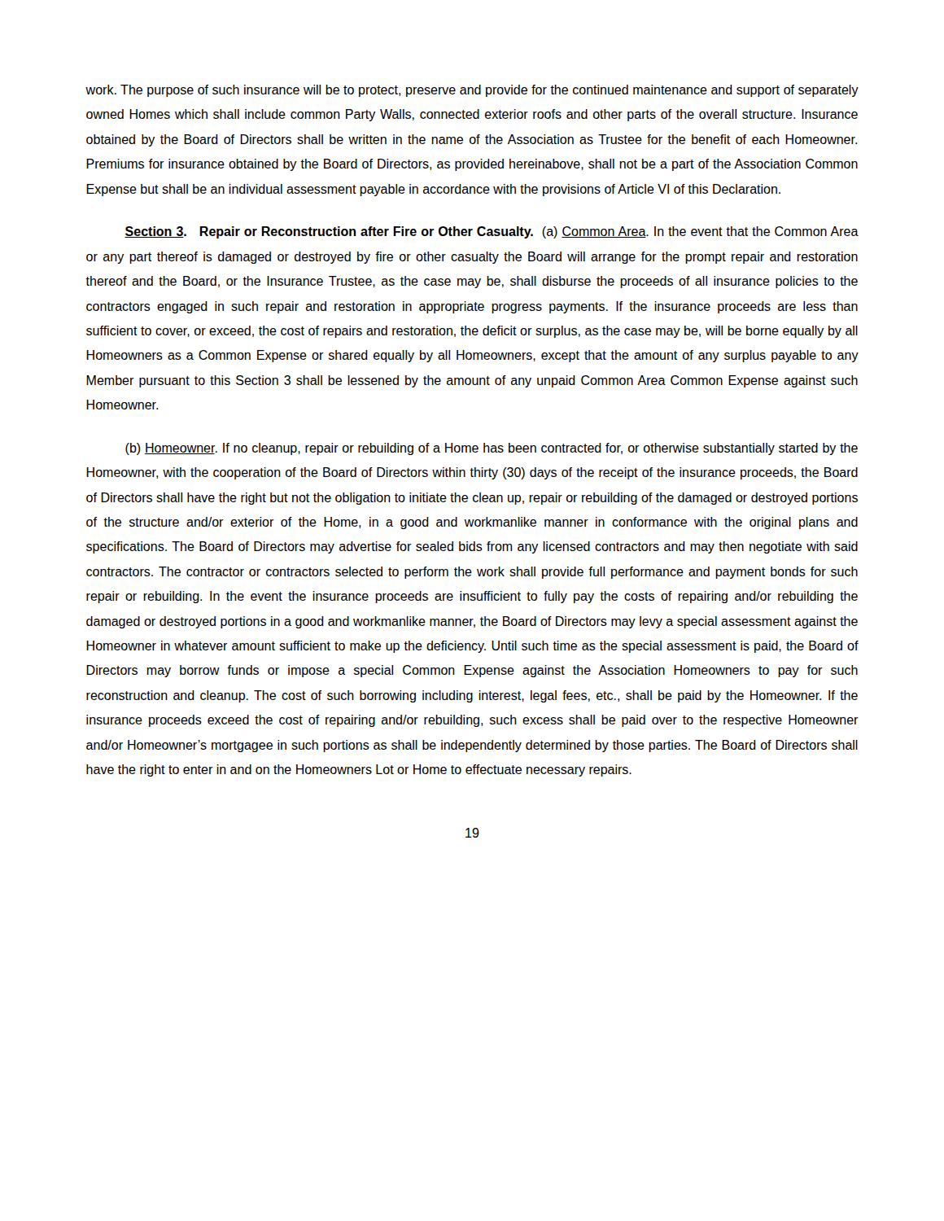work. The purpose of such insurance will be to protect, preserve and provide for the continued maintenance and support of separately owned Homes which shall include common Party Walls, connected exterior roofs and other parts of the overall structure. Insurance obtained by the Board of Directors shall be written in the name of the Association as Trustee for the benefit of each Homeowner. Premiums for insurance obtained by the Board of Directors, as provided hereinabove, shall not be a part of the Association Common Expense but shall be an individual assessment payable in accordance with the provisions of Article VI of this Declaration.
Section 3. Repair or Reconstruction after Fire or Other Casualty. (a) Common Area. In the event that the Common Area or any part thereof is damaged or destroyed by fire or other casualty the Board will arrange for the prompt repair and restoration thereof and the Board, or the Insurance Trustee, as the case may be, shall disburse the proceeds of all insurance policies to the contractors engaged in such repair and restoration in appropriate progress payments. If the insurance proceeds are less than sufficient to cover, or exceed, the cost of repairs and restoration, the deficit or surplus, as the case may be, will be borne equally by all Homeowners as a Common Expense or shared equally by all Homeowners, except that the amount of any surplus payable to any Member pursuant to this Section 3 shall be lessened by the amount of any unpaid Common Area Common Expense against such Homeowner.
(b) Homeowner. If no cleanup, repair or rebuilding of a Home has been contracted for, or otherwise substantially started by the Homeowner, with the cooperation of the Board of Directors within thirty (30) days of the receipt of the insurance proceeds, the Board of Directors shall have the right but not the obligation to initiate the clean up, repair or rebuilding of the damaged or destroyed portions of the structure and/or exterior of the Home, in a good and workmanlike manner in conformance with the original plans and specifications. The Board of Directors may advertise for sealed bids from any licensed contractors and may then negotiate with said contractors. The contractor or contractors selected to perform the work shall provide full performance and payment bonds for such repair or rebuilding. In the event the insurance proceeds are insufficient to fully pay the costs of repairing and/or rebuilding the damaged or destroyed portions in a good and workmanlike manner, the Board of Directors may levy a special assessment against the Homeowner in whatever amount sufficient to make up the deficiency. Until such time as the special assessment is paid, the Board of Directors may borrow funds or impose a special Common Expense against the Association Homeowners to pay for such reconstruction and cleanup. The cost of such borrowing including interest, legal fees, etc., shall be paid by the Homeowner. If the insurance proceeds exceed the cost of repairing and/or rebuilding, such excess shall be paid over to the respective Homeowner and/or Homeowner’s mortgagee in such portions as shall be independently determined by those parties. The Board of Directors shall have the right to enter in and on the Homeowners Lot or Home to effectuate necessary repairs.
19